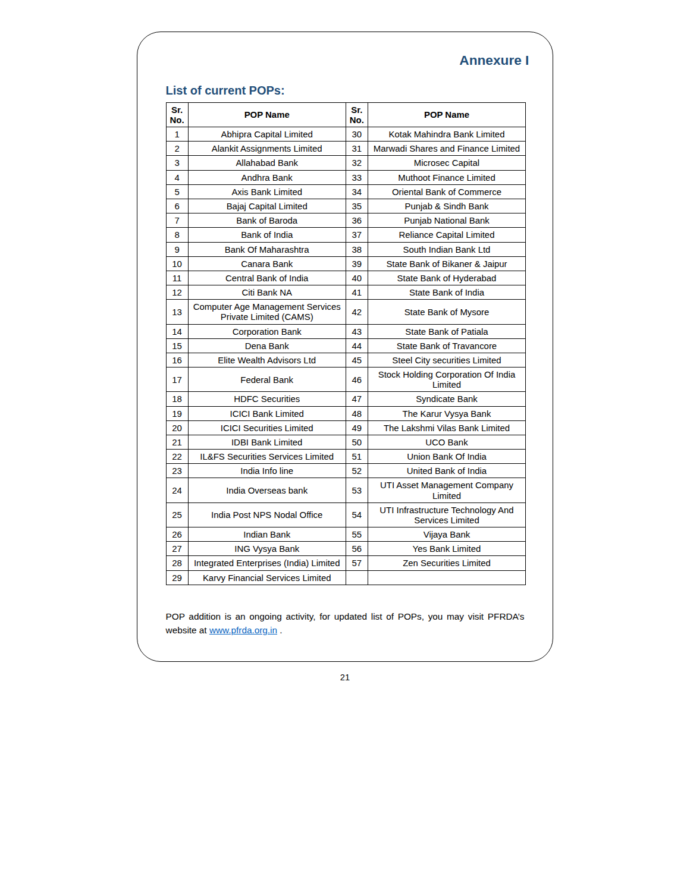Annexure I
List of current POPs:
| Sr. No. | POP Name | Sr. No. | POP Name |
| --- | --- | --- | --- |
| 1 | Abhipra Capital Limited | 30 | Kotak Mahindra Bank Limited |
| 2 | Alankit Assignments Limited | 31 | Marwadi Shares and Finance Limited |
| 3 | Allahabad Bank | 32 | Microsec Capital |
| 4 | Andhra Bank | 33 | Muthoot Finance Limited |
| 5 | Axis Bank Limited | 34 | Oriental Bank of Commerce |
| 6 | Bajaj Capital Limited | 35 | Punjab & Sindh Bank |
| 7 | Bank of Baroda | 36 | Punjab National Bank |
| 8 | Bank of India | 37 | Reliance Capital Limited |
| 9 | Bank Of Maharashtra | 38 | South Indian Bank Ltd |
| 10 | Canara Bank | 39 | State Bank of Bikaner & Jaipur |
| 11 | Central Bank of India | 40 | State Bank of Hyderabad |
| 12 | Citi Bank NA | 41 | State Bank of India |
| 13 | Computer Age Management Services Private Limited (CAMS) | 42 | State Bank of Mysore |
| 14 | Corporation Bank | 43 | State Bank of Patiala |
| 15 | Dena Bank | 44 | State Bank of Travancore |
| 16 | Elite Wealth Advisors Ltd | 45 | Steel City securities Limited |
| 17 | Federal Bank | 46 | Stock Holding Corporation Of India Limited |
| 18 | HDFC Securities | 47 | Syndicate Bank |
| 19 | ICICI Bank Limited | 48 | The Karur Vysya Bank |
| 20 | ICICI Securities Limited | 49 | The Lakshmi Vilas Bank Limited |
| 21 | IDBI Bank Limited | 50 | UCO Bank |
| 22 | IL&FS Securities Services Limited | 51 | Union Bank Of India |
| 23 | India Info line | 52 | United Bank of India |
| 24 | India Overseas bank | 53 | UTI Asset Management Company Limited |
| 25 | India Post NPS Nodal Office | 54 | UTI Infrastructure Technology And Services Limited |
| 26 | Indian Bank | 55 | Vijaya Bank |
| 27 | ING Vysya Bank | 56 | Yes Bank Limited |
| 28 | Integrated Enterprises (India) Limited | 57 | Zen Securities Limited |
| 29 | Karvy Financial Services Limited | | |
POP addition is an ongoing activity, for updated list of POPs, you may visit PFRDA’s website at www.pfrda.org.in .
21